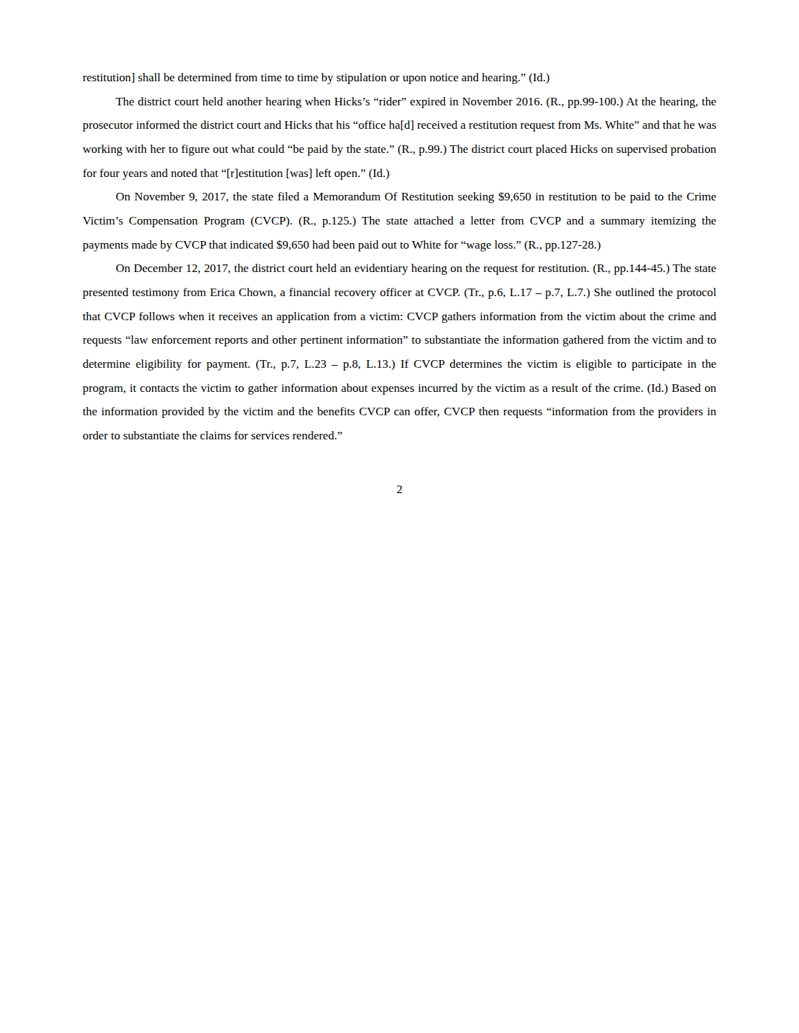restitution] shall be determined from time to time by stipulation or upon notice and hearing.” (Id.)
The district court held another hearing when Hicks’s “rider” expired in November 2016. (R., pp.99-100.) At the hearing, the prosecutor informed the district court and Hicks that his “office ha[d] received a restitution request from Ms. White” and that he was working with her to figure out what could “be paid by the state.” (R., p.99.) The district court placed Hicks on supervised probation for four years and noted that “[r]estitution [was] left open.” (Id.)
On November 9, 2017, the state filed a Memorandum Of Restitution seeking $9,650 in restitution to be paid to the Crime Victim’s Compensation Program (CVCP). (R., p.125.) The state attached a letter from CVCP and a summary itemizing the payments made by CVCP that indicated $9,650 had been paid out to White for “wage loss.” (R., pp.127-28.)
On December 12, 2017, the district court held an evidentiary hearing on the request for restitution. (R., pp.144-45.) The state presented testimony from Erica Chown, a financial recovery officer at CVCP. (Tr., p.6, L.17 – p.7, L.7.) She outlined the protocol that CVCP follows when it receives an application from a victim: CVCP gathers information from the victim about the crime and requests “law enforcement reports and other pertinent information” to substantiate the information gathered from the victim and to determine eligibility for payment. (Tr., p.7, L.23 – p.8, L.13.) If CVCP determines the victim is eligible to participate in the program, it contacts the victim to gather information about expenses incurred by the victim as a result of the crime. (Id.) Based on the information provided by the victim and the benefits CVCP can offer, CVCP then requests “information from the providers in order to substantiate the claims for services rendered.”
2